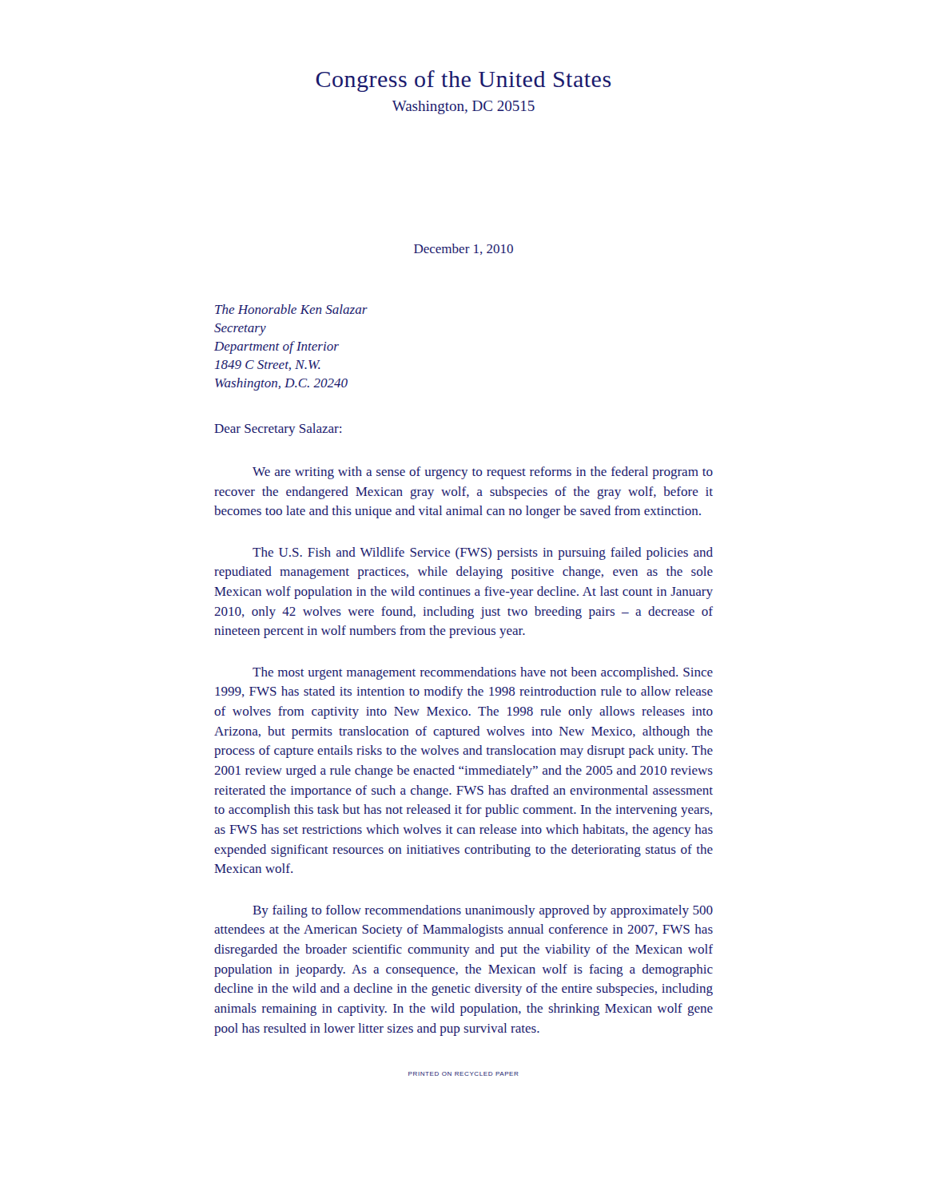Congress of the United States
Washington, DC 20515
December 1, 2010
The Honorable Ken Salazar
Secretary
Department of Interior
1849 C Street, N.W.
Washington, D.C. 20240
Dear Secretary Salazar:
We are writing with a sense of urgency to request reforms in the federal program to recover the endangered Mexican gray wolf, a subspecies of the gray wolf, before it becomes too late and this unique and vital animal can no longer be saved from extinction.
The U.S. Fish and Wildlife Service (FWS) persists in pursuing failed policies and repudiated management practices, while delaying positive change, even as the sole Mexican wolf population in the wild continues a five-year decline. At last count in January 2010, only 42 wolves were found, including just two breeding pairs – a decrease of nineteen percent in wolf numbers from the previous year.
The most urgent management recommendations have not been accomplished. Since 1999, FWS has stated its intention to modify the 1998 reintroduction rule to allow release of wolves from captivity into New Mexico. The 1998 rule only allows releases into Arizona, but permits translocation of captured wolves into New Mexico, although the process of capture entails risks to the wolves and translocation may disrupt pack unity. The 2001 review urged a rule change be enacted “immediately” and the 2005 and 2010 reviews reiterated the importance of such a change. FWS has drafted an environmental assessment to accomplish this task but has not released it for public comment. In the intervening years, as FWS has set restrictions which wolves it can release into which habitats, the agency has expended significant resources on initiatives contributing to the deteriorating status of the Mexican wolf.
By failing to follow recommendations unanimously approved by approximately 500 attendees at the American Society of Mammalogists annual conference in 2007, FWS has disregarded the broader scientific community and put the viability of the Mexican wolf population in jeopardy. As a consequence, the Mexican wolf is facing a demographic decline in the wild and a decline in the genetic diversity of the entire subspecies, including animals remaining in captivity. In the wild population, the shrinking Mexican wolf gene pool has resulted in lower litter sizes and pup survival rates.
PRINTED ON RECYCLED PAPER